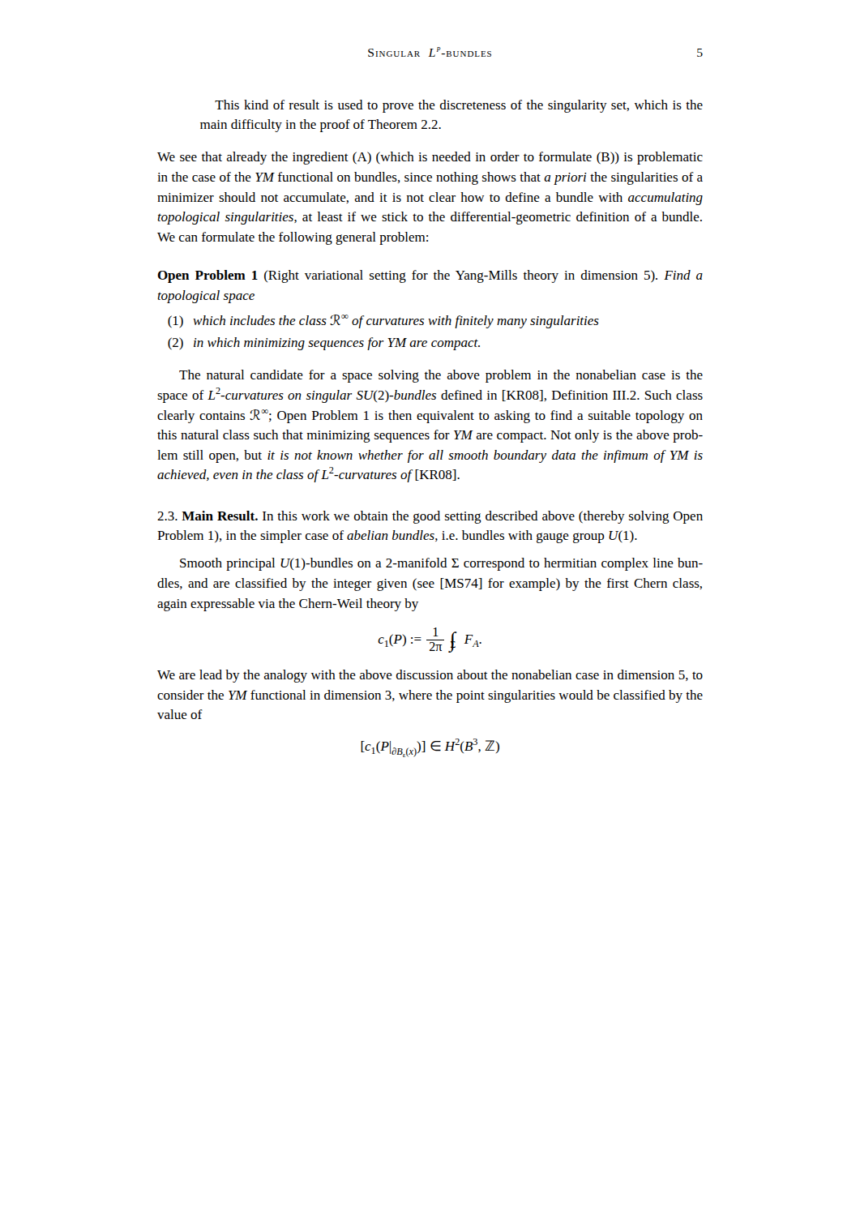Singular Lp-bundles 5
This kind of result is used to prove the discreteness of the singularity set, which is the main difficulty in the proof of Theorem 2.2.
We see that already the ingredient (A) (which is needed in order to formulate (B)) is problematic in the case of the YM functional on bundles, since nothing shows that a priori the singularities of a minimizer should not accumulate, and it is not clear how to define a bundle with accumulating topological singularities, at least if we stick to the differential-geometric definition of a bundle. We can formulate the following general problem:
Open Problem 1 (Right variational setting for the Yang-Mills theory in dimension 5). Find a topological space
(1) which includes the class ℛ∞ of curvatures with finitely many singularities
(2) in which minimizing sequences for YM are compact.
The natural candidate for a space solving the above problem in the nonabelian case is the space of L2-curvatures on singular SU(2)-bundles defined in [KR08], Definition III.2. Such class clearly contains ℛ∞; Open Problem 1 is then equivalent to asking to find a suitable topology on this natural class such that minimizing sequences for YM are compact. Not only is the above problem still open, but it is not known whether for all smooth boundary data the infimum of YM is achieved, even in the class of L2-curvatures of [KR08].
2.3. Main Result. In this work we obtain the good setting described above (thereby solving Open Problem 1), in the simpler case of abelian bundles, i.e. bundles with gauge group U(1).
Smooth principal U(1)-bundles on a 2-manifold Σ correspond to hermitian complex line bundles, and are classified by the integer given (see [MS74] for example) by the first Chern class, again expressable via the Chern-Weil theory by
c1(P) := 12π ∫Σ FA.
We are lead by the analogy with the above discussion about the nonabelian case in dimension 5, to consider the YM functional in dimension 3, where the point singularities would be classified by the value of
[c1(P|∂Bε(x))] ∈ H2(B3, ℤ)